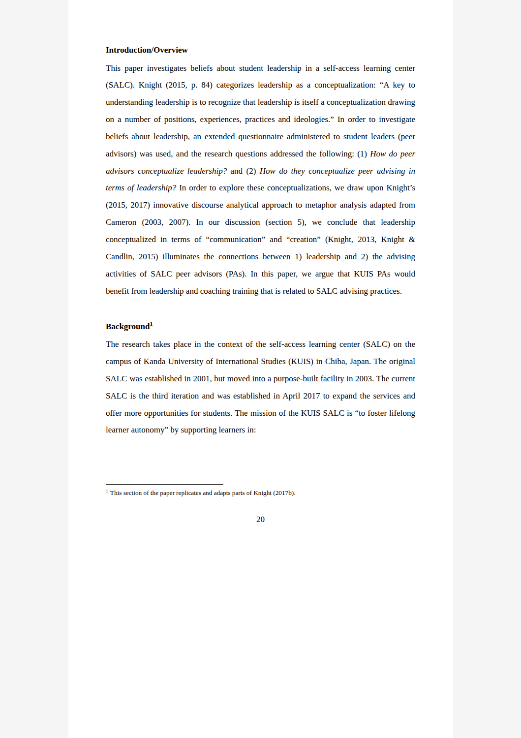Introduction/Overview
This paper investigates beliefs about student leadership in a self-access learning center (SALC). Knight (2015, p. 84) categorizes leadership as a conceptualization: “A key to understanding leadership is to recognize that leadership is itself a conceptualization drawing on a number of positions, experiences, practices and ideologies.” In order to investigate beliefs about leadership, an extended questionnaire administered to student leaders (peer advisors) was used, and the research questions addressed the following: (1) How do peer advisors conceptualize leadership? and (2) How do they conceptualize peer advising in terms of leadership? In order to explore these conceptualizations, we draw upon Knight’s (2015, 2017) innovative discourse analytical approach to metaphor analysis adapted from Cameron (2003, 2007). In our discussion (section 5), we conclude that leadership conceptualized in terms of “communication” and “creation” (Knight, 2013, Knight & Candlin, 2015) illuminates the connections between 1) leadership and 2) the advising activities of SALC peer advisors (PAs). In this paper, we argue that KUIS PAs would benefit from leadership and coaching training that is related to SALC advising practices.
Background1
The research takes place in the context of the self-access learning center (SALC) on the campus of Kanda University of International Studies (KUIS) in Chiba, Japan. The original SALC was established in 2001, but moved into a purpose-built facility in 2003. The current SALC is the third iteration and was established in April 2017 to expand the services and offer more opportunities for students. The mission of the KUIS SALC is “to foster lifelong learner autonomy” by supporting learners in:
1This section of the paper replicates and adapts parts of Knight (2017b).
20